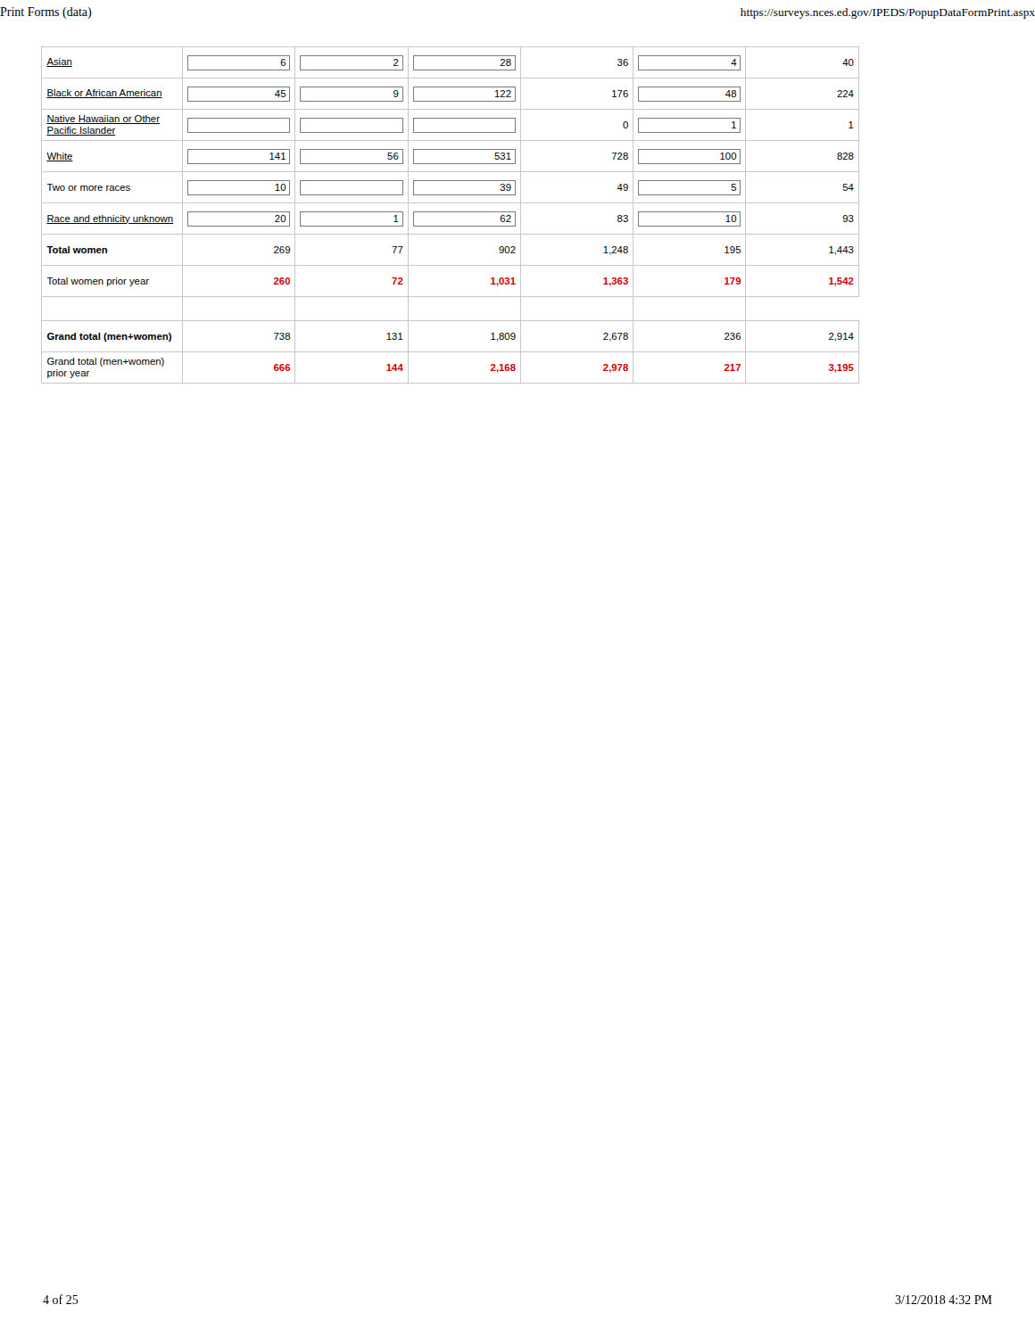Print Forms (data)
https://surveys.nces.ed.gov/IPEDS/PopupDataFormPrint.aspx
| Asian | 6 | 2 | 28 | 36 | 4 | 40 |
| Black or African American | 45 | 9 | 122 | 176 | 48 | 224 |
| Native Hawaiian or Other Pacific Islander | | | | 0 | 1 | 1 |
| White | 141 | 56 | 531 | 728 | 100 | 828 |
| Two or more races | 10 | | 39 | 49 | 5 | 54 |
| Race and ethnicity unknown | 20 | 1 | 62 | 83 | 10 | 93 |
| Total women | 269 | 77 | 902 | 1,248 | 195 | 1,443 |
| Total women prior year | 260 | 72 | 1,031 | 1,363 | 179 | 1,542 |
| Grand total (men+women) | 738 | 131 | 1,809 | 2,678 | 236 | 2,914 |
| Grand total (men+women) prior year | 666 | 144 | 2,168 | 2,978 | 217 | 3,195 |
4 of 25
3/12/2018 4:32 PM